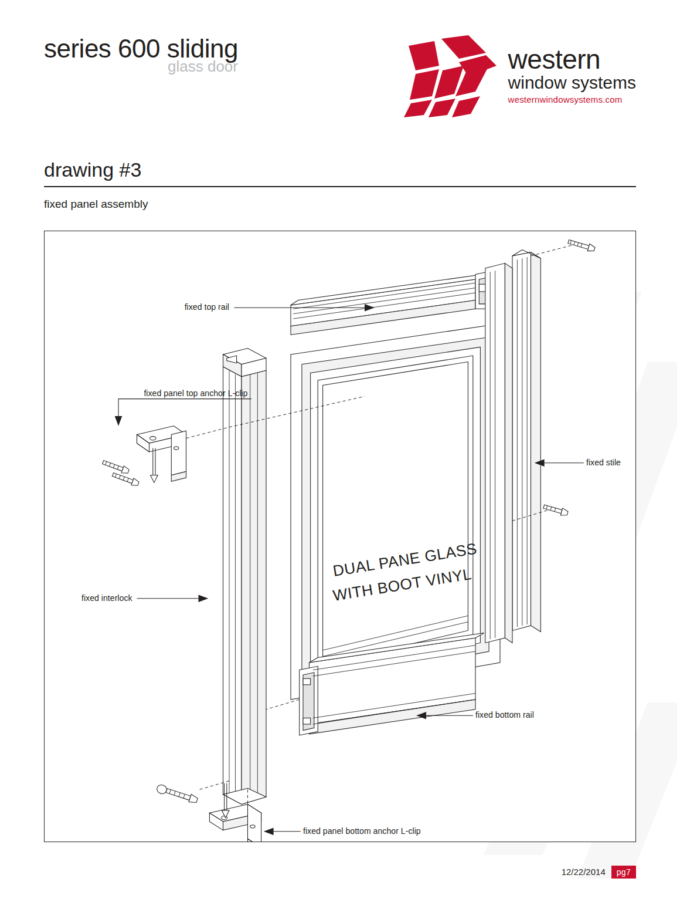series 600 slidingglass door
western window systems westernwindowsystems.com
drawing #3
fixed panel assembly
DUAL PANE GLASS WITH BOOT VINYL fixed top rail fixed panel top anchor L-clip fixed stile fixed interlock fixed bottom rail fixed panel bottom anchor L-clip
12/22/2014 pg7